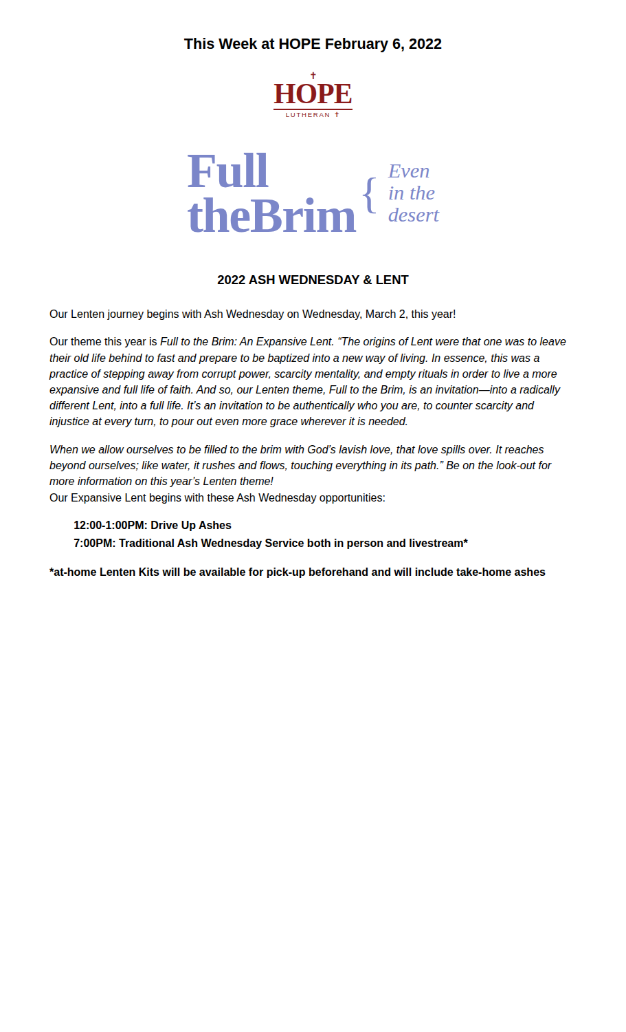This Week at HOPE February 6, 2022
✝ HOPE LUTHERAN ✝
Full
the Brim { Even
in the
desert
2022 ASH WEDNESDAY & LENT
Our Lenten journey begins with Ash Wednesday on Wednesday, March 2, this year!
Our theme this year is Full to the Brim: An Expansive Lent. “The origins of Lent were that one was to leave their old life behind to fast and prepare to be baptized into a new way of living. In essence, this was a practice of stepping away from corrupt power, scarcity mentality, and empty rituals in order to live a more expansive and full life of faith. And so, our Lenten theme, Full to the Brim, is an invitation—into a radically different Lent, into a full life. It’s an invitation to be authentically who you are, to counter scarcity and injustice at every turn, to pour out even more grace wherever it is needed.
When we allow ourselves to be filled to the brim with God’s lavish love, that love spills over. It reaches beyond ourselves; like water, it rushes and flows, touching everything in its path.” Be on the look-out for more information on this year’s Lenten theme!
Our Expansive Lent begins with these Ash Wednesday opportunities:
12:00-1:00PM: Drive Up Ashes
7:00PM: Traditional Ash Wednesday Service both in person and livestream*
*at-home Lenten Kits will be available for pick-up beforehand and will include take-home ashes